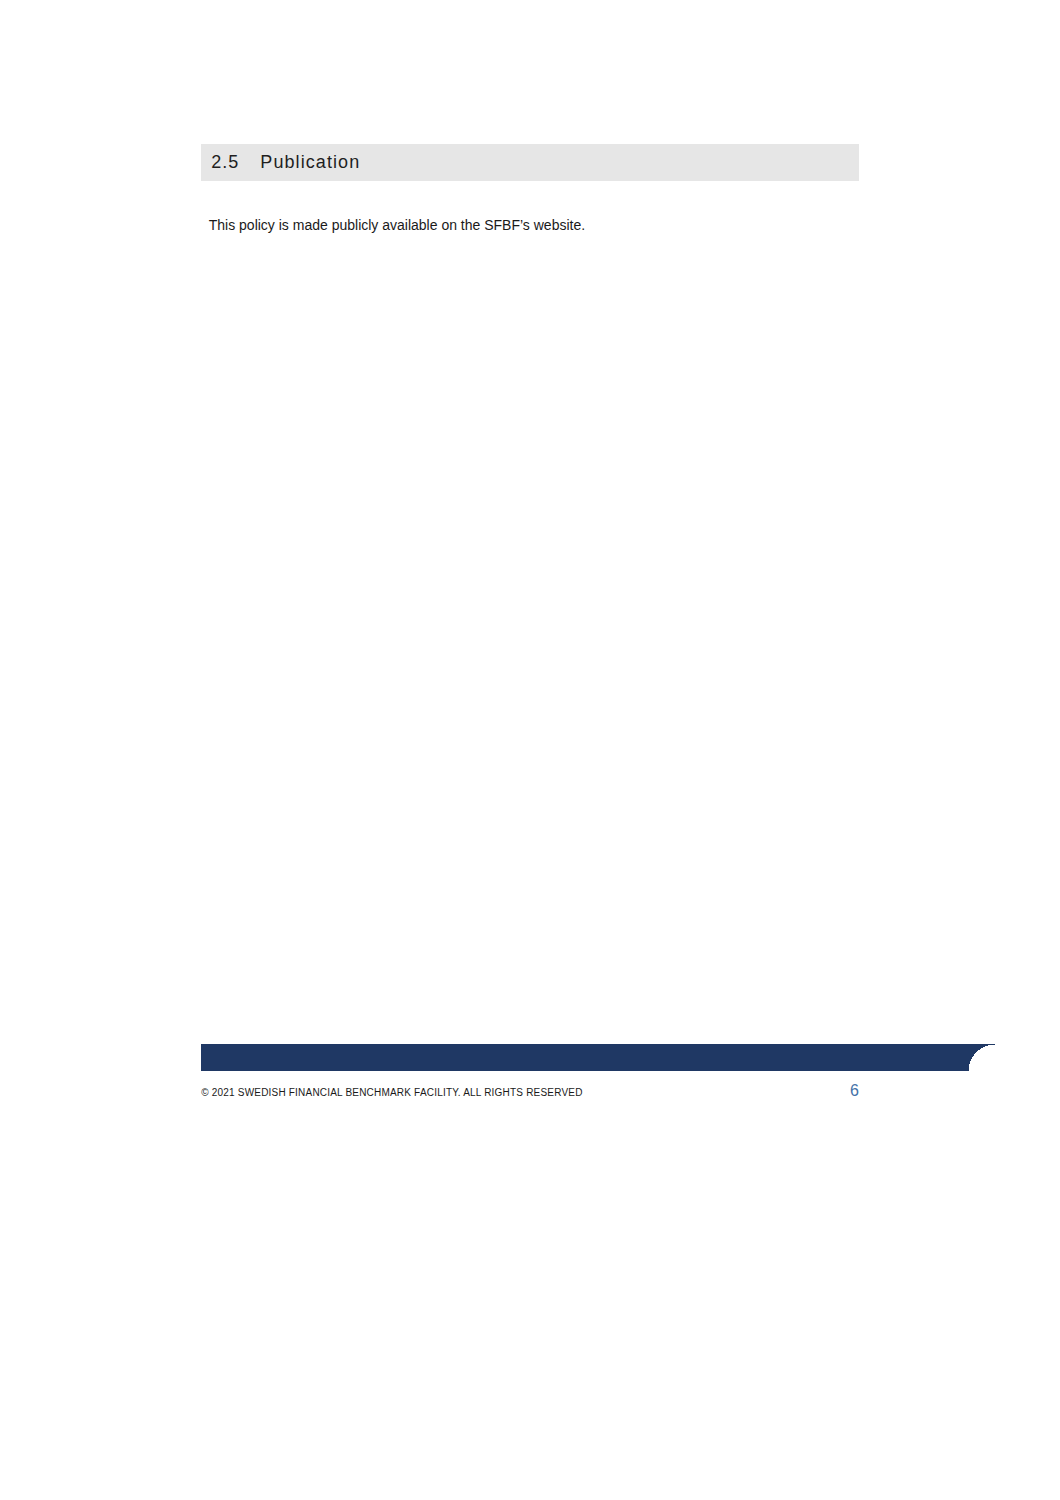2.5 Publication
This policy is made publicly available on the SFBF’s website.
© 2021 SWEDISH FINANCIAL BENCHMARK FACILITY. ALL RIGHTS RESERVED 6